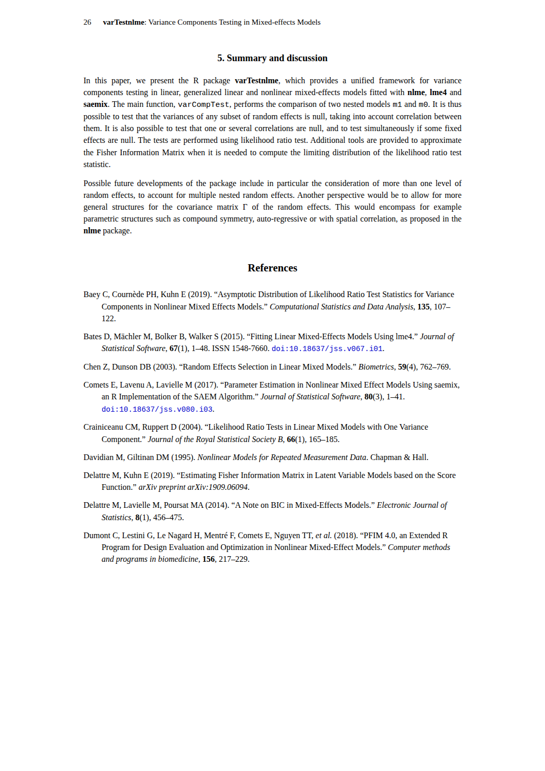26 varTestnlme: Variance Components Testing in Mixed-effects Models
5. Summary and discussion
In this paper, we present the R package varTestnlme, which provides a unified framework for variance components testing in linear, generalized linear and nonlinear mixed-effects models fitted with nlme, lme4 and saemix. The main function, varCompTest, performs the comparison of two nested models m1 and m0. It is thus possible to test that the variances of any subset of random effects is null, taking into account correlation between them. It is also possible to test that one or several correlations are null, and to test simultaneously if some fixed effects are null. The tests are performed using likelihood ratio test. Additional tools are provided to approximate the Fisher Information Matrix when it is needed to compute the limiting distribution of the likelihood ratio test statistic.
Possible future developments of the package include in particular the consideration of more than one level of random effects, to account for multiple nested random effects. Another perspective would be to allow for more general structures for the covariance matrix Γ of the random effects. This would encompass for example parametric structures such as compound symmetry, auto-regressive or with spatial correlation, as proposed in the nlme package.
References
Baey C, Cournède PH, Kuhn E (2019). “Asymptotic Distribution of Likelihood Ratio Test Statistics for Variance Components in Nonlinear Mixed Effects Models.” Computational Statistics and Data Analysis, 135, 107–122.
Bates D, Mächler M, Bolker B, Walker S (2015). “Fitting Linear Mixed-Effects Models Using lme4.” Journal of Statistical Software, 67(1), 1–48. ISSN 1548-7660. doi:10.18637/jss.v067.i01.
Chen Z, Dunson DB (2003). “Random Effects Selection in Linear Mixed Models.” Biometrics, 59(4), 762–769.
Comets E, Lavenu A, Lavielle M (2017). “Parameter Estimation in Nonlinear Mixed Effect Models Using saemix, an R Implementation of the SAEM Algorithm.” Journal of Statistical Software, 80(3), 1–41. doi:10.18637/jss.v080.i03.
Crainiceanu CM, Ruppert D (2004). “Likelihood Ratio Tests in Linear Mixed Models with One Variance Component.” Journal of the Royal Statistical Society B, 66(1), 165–185.
Davidian M, Giltinan DM (1995). Nonlinear Models for Repeated Measurement Data. Chapman & Hall.
Delattre M, Kuhn E (2019). “Estimating Fisher Information Matrix in Latent Variable Models based on the Score Function.” arXiv preprint arXiv:1909.06094.
Delattre M, Lavielle M, Poursat MA (2014). “A Note on BIC in Mixed-Effects Models.” Electronic Journal of Statistics, 8(1), 456–475.
Dumont C, Lestini G, Le Nagard H, Mentré F, Comets E, Nguyen TT, et al. (2018). “PFIM 4.0, an Extended R Program for Design Evaluation and Optimization in Nonlinear Mixed-Effect Models.” Computer methods and programs in biomedicine, 156, 217–229.